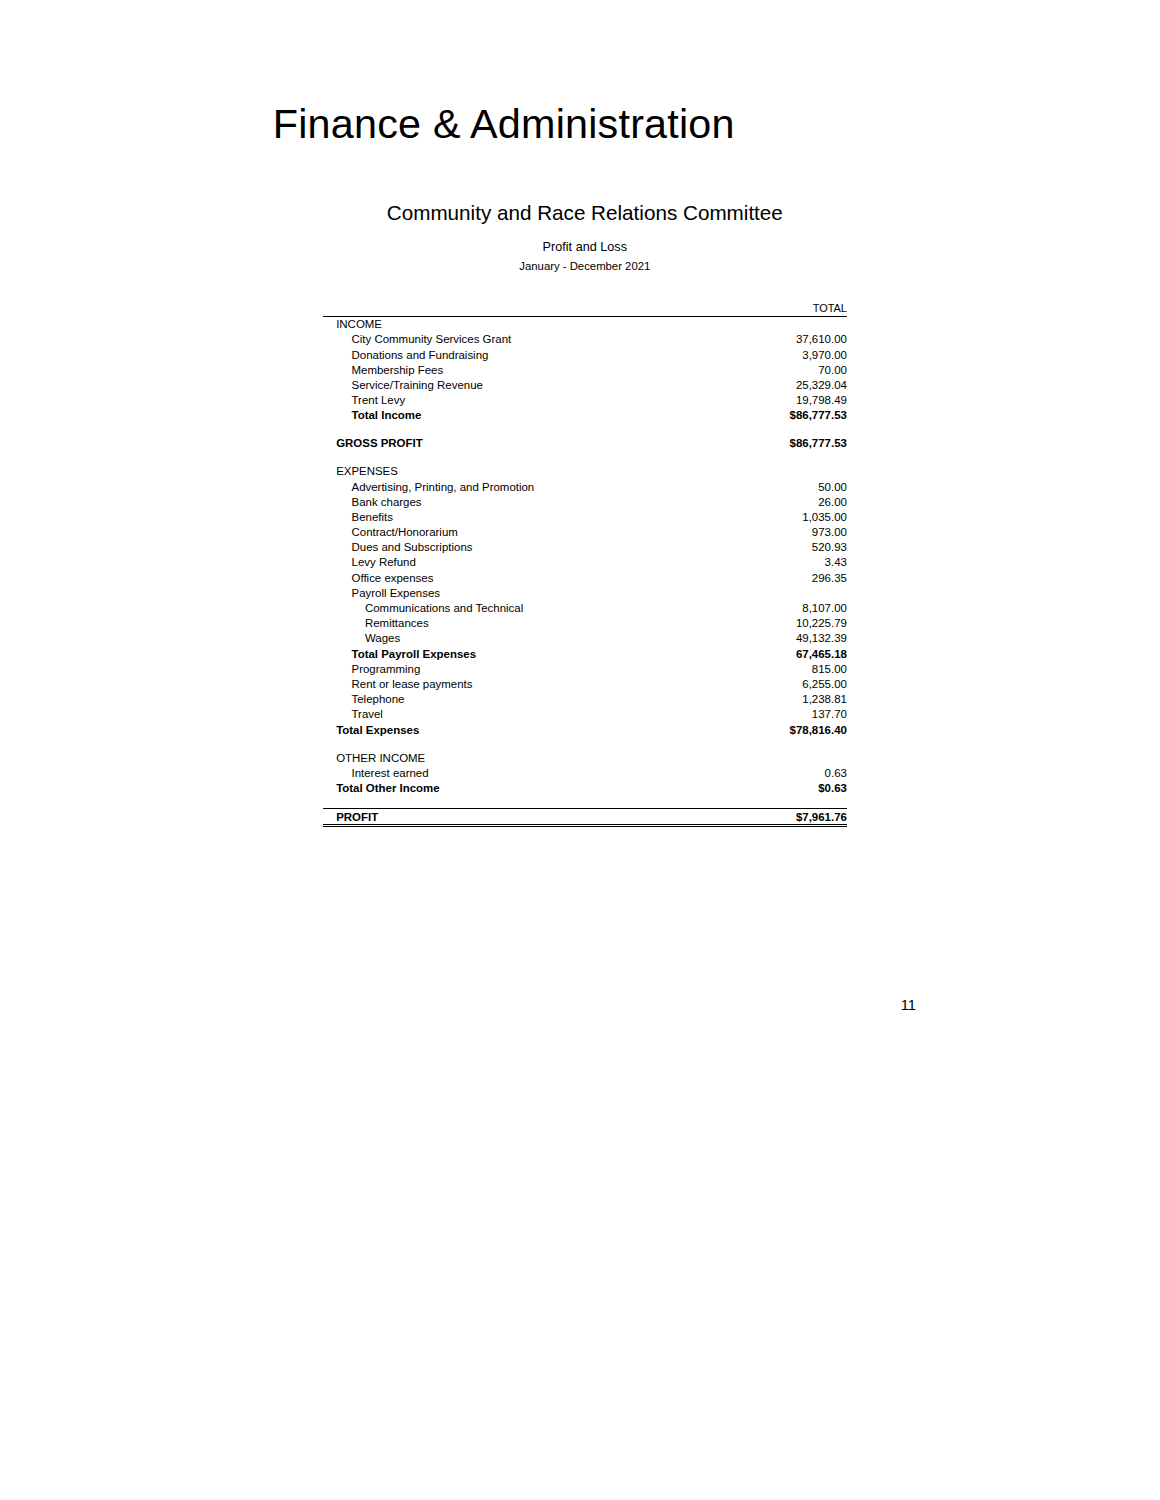Finance & Administration
Community and Race Relations Committee
Profit and Loss
January - December 2021
| | TOTAL |
| INCOME | |
| City Community Services Grant | 37,610.00 |
| Donations and Fundraising | 3,970.00 |
| Membership Fees | 70.00 |
| Service/Training Revenue | 25,329.04 |
| Trent Levy | 19,798.49 |
| Total Income | $86,777.53 |
| GROSS PROFIT | $86,777.53 |
| EXPENSES | |
| Advertising, Printing, and Promotion | 50.00 |
| Bank charges | 26.00 |
| Benefits | 1,035.00 |
| Contract/Honorarium | 973.00 |
| Dues and Subscriptions | 520.93 |
| Levy Refund | 3.43 |
| Office expenses | 296.35 |
| Payroll Expenses | |
| Communications and Technical | 8,107.00 |
| Remittances | 10,225.79 |
| Wages | 49,132.39 |
| Total Payroll Expenses | 67,465.18 |
| Programming | 815.00 |
| Rent or lease payments | 6,255.00 |
| Telephone | 1,238.81 |
| Travel | 137.70 |
| Total Expenses | $78,816.40 |
| OTHER INCOME | |
| Interest earned | 0.63 |
| Total Other Income | $0.63 |
| PROFIT | $7,961.76 |
11